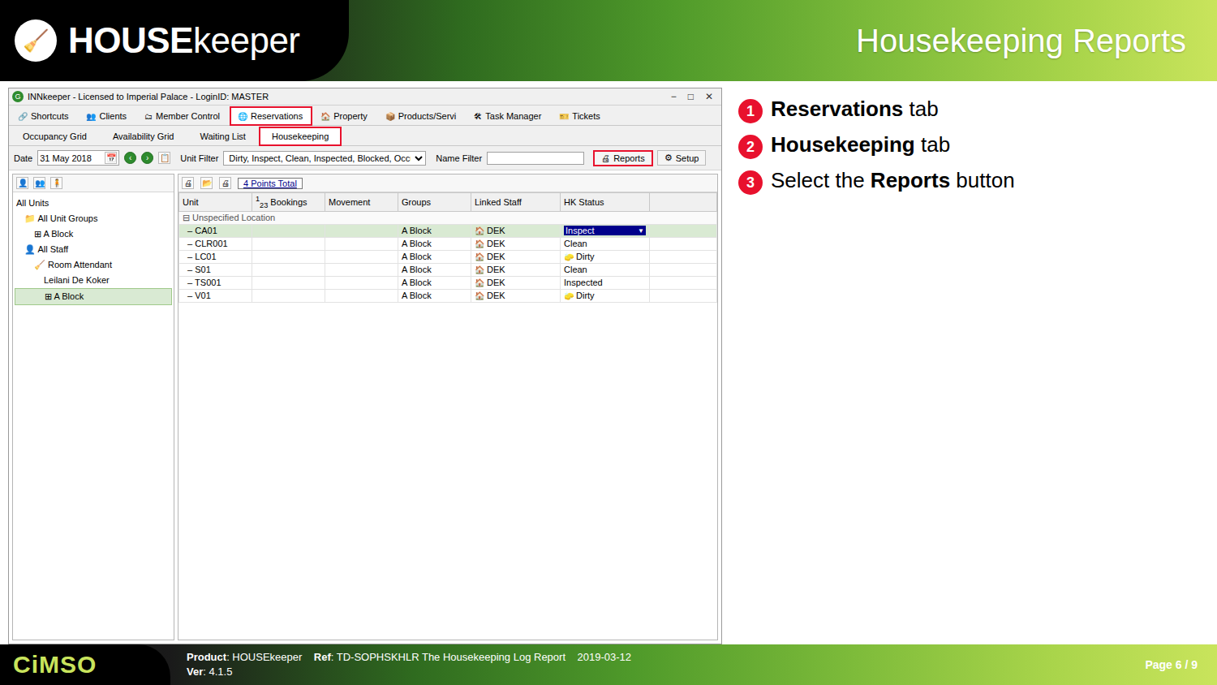🧹
HOUSEkeeper
Housekeeping Reports
G INNkeeper - Licensed to Imperial Palace - LoginID: MASTER
− □ ✕
🔗Shortcuts
👥Clients
🗂Member Control
🌐Reservations
🏠Property
📦Products/Servi
🛠Task Manager
🎫Tickets
Occupancy Grid
Availability Grid
Waiting List
Housekeeping
Date
📅
‹ › 📋 Unit Filter Dirty, Inspect, Clean, Inspected, Blocked, Occu Name Filter
🖨Reports
⚙Setup
👤 👥 🧍
All Units
📁 All Unit Groups
⊞ A Block
👤 All Staff
🧹 Room Attendant
Leilani De Koker
⊞ A Block
🖨 📂 🖨 4 Points Total
| Unit | 1 2 3 Bookings | Movement | Groups | Linked Staff | HK Status | |
| --- | --- | --- | --- | --- | --- | --- |
| ⊟ Unspecified Location |
| – CA01 | | | A Block | 🏠 DEK | Inspect ▼ | |
| – CLR001 | | | A Block | 🏠 DEK | Clean | |
| – LC01 | | | A Block | 🏠 DEK | 🧽 Dirty | |
| – S01 | | | A Block | 🏠 DEK | Clean | |
| – TS001 | | | A Block | 🏠 DEK | Inspected | |
| – V01 | | | A Block | 🏠 DEK | 🧽 Dirty | |
1 Reservations tab
2 Housekeeping tab
3 Select the Reports button
CiMSO
Product: HOUSEkeeper Ref: TD-SOPHSKHLR The Housekeeping Log Report 2019-03-12
Ver: 4.1.5
Page 6 / 9